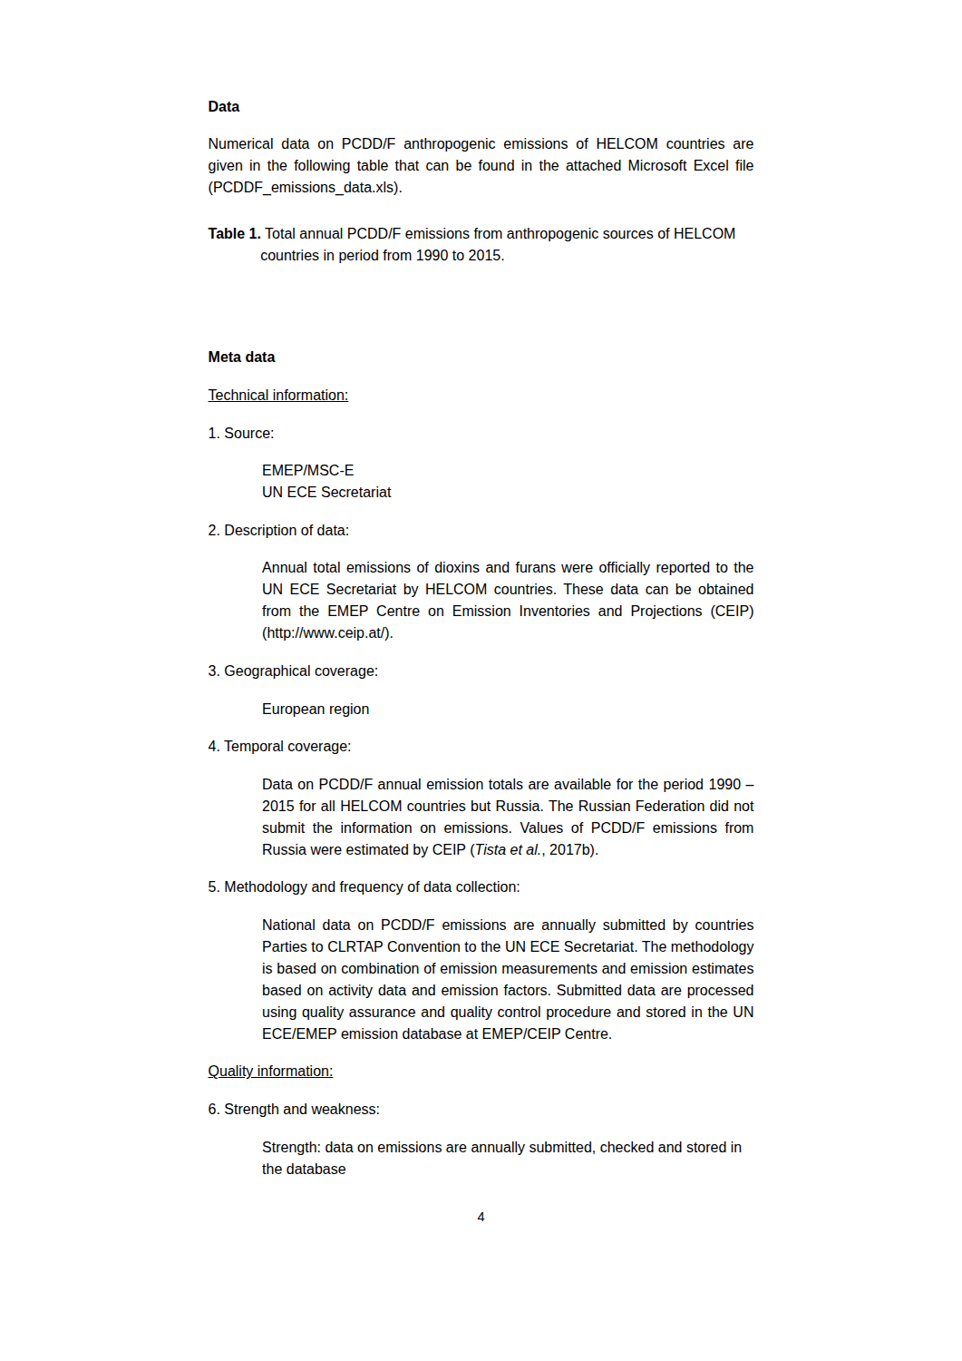Data
Numerical data on PCDD/F anthropogenic emissions of HELCOM countries are given in the following table that can be found in the attached Microsoft Excel file (PCDDF_emissions_data.xls).
Table 1. Total annual PCDD/F emissions from anthropogenic sources of HELCOM countries in period from 1990 to 2015.
Meta data
Technical information:
1. Source:
EMEP/MSC-E
UN ECE Secretariat
2. Description of data:
Annual total emissions of dioxins and furans were officially reported to the UN ECE Secretariat by HELCOM countries. These data can be obtained from the EMEP Centre on Emission Inventories and Projections (CEIP) (http://www.ceip.at/).
3. Geographical coverage:
European region
4. Temporal coverage:
Data on PCDD/F annual emission totals are available for the period 1990 – 2015 for all HELCOM countries but Russia. The Russian Federation did not submit the information on emissions. Values of PCDD/F emissions from Russia were estimated by CEIP (Tista et al., 2017b).
5. Methodology and frequency of data collection:
National data on PCDD/F emissions are annually submitted by countries Parties to CLRTAP Convention to the UN ECE Secretariat. The methodology is based on combination of emission measurements and emission estimates based on activity data and emission factors. Submitted data are processed using quality assurance and quality control procedure and stored in the UN ECE/EMEP emission database at EMEP/CEIP Centre.
Quality information:
6. Strength and weakness:
Strength: data on emissions are annually submitted, checked and stored in the database
4